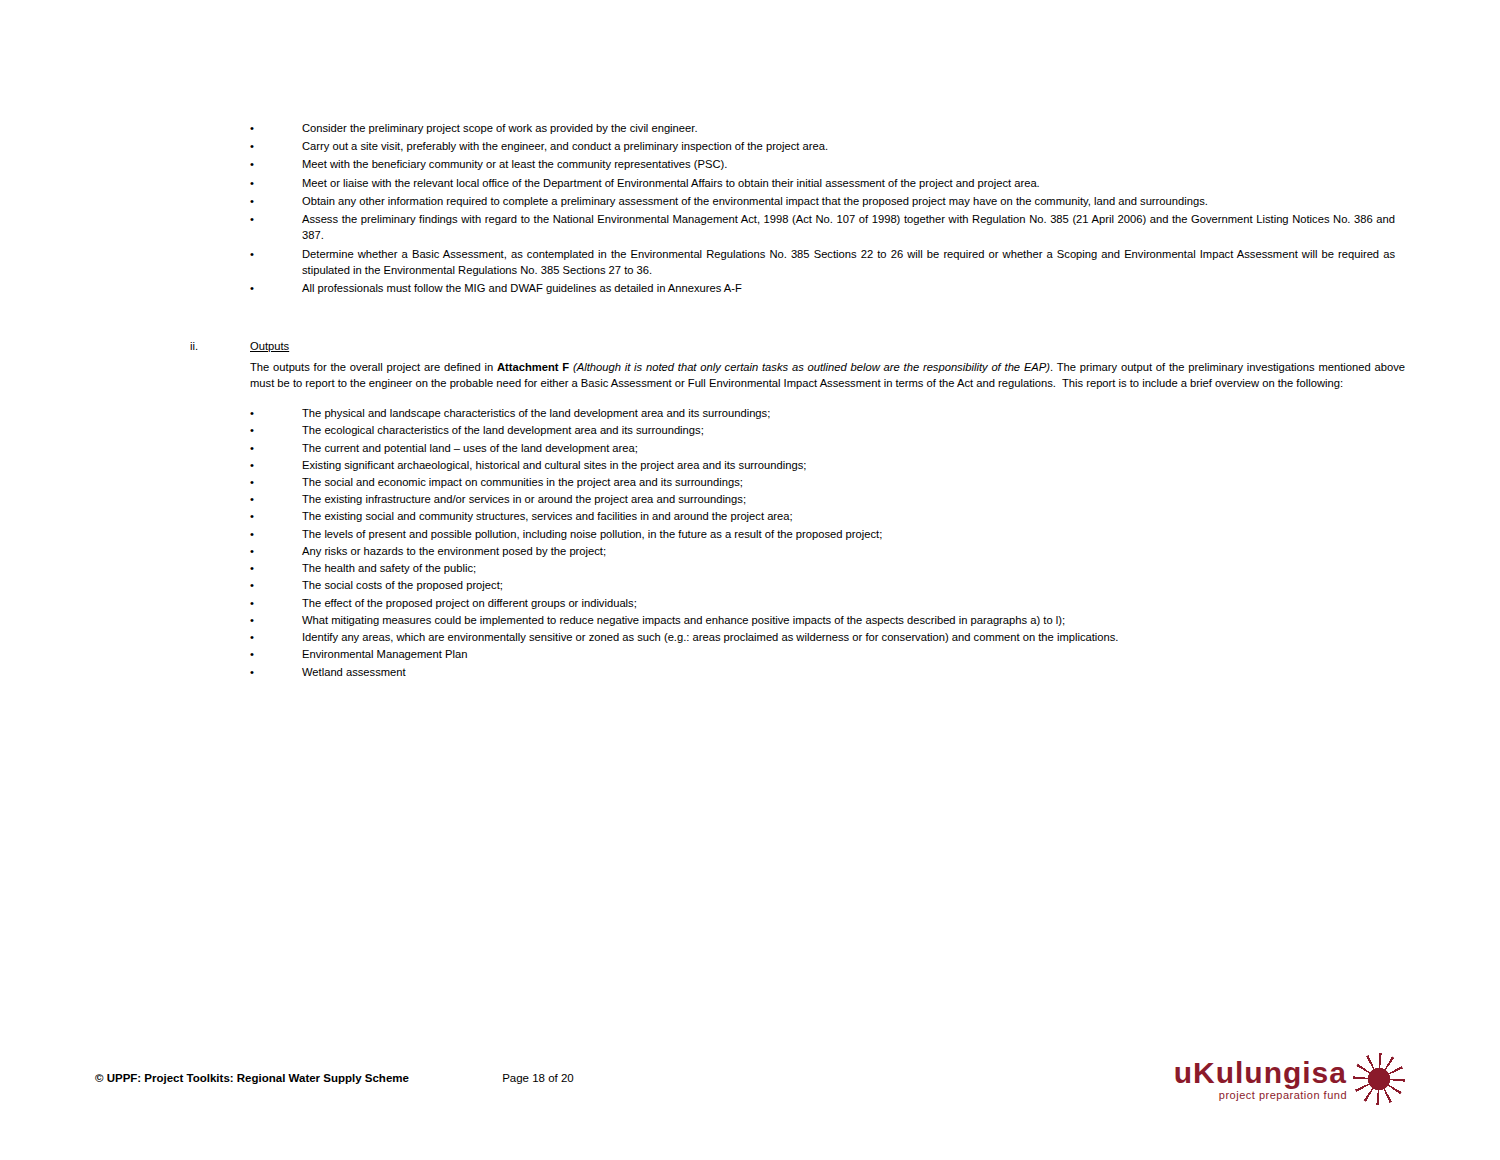Consider the preliminary project scope of work as provided by the civil engineer.
Carry out a site visit, preferably with the engineer, and conduct a preliminary inspection of the project area.
Meet with the beneficiary community or at least the community representatives (PSC).
Meet or liaise with the relevant local office of the Department of Environmental Affairs to obtain their initial assessment of the project and project area.
Obtain any other information required to complete a preliminary assessment of the environmental impact that the proposed project may have on the community, land and surroundings.
Assess the preliminary findings with regard to the National Environmental Management Act, 1998 (Act No. 107 of 1998) together with Regulation No. 385 (21 April 2006) and the Government Listing Notices No. 386 and 387.
Determine whether a Basic Assessment, as contemplated in the Environmental Regulations No. 385 Sections 22 to 26 will be required or whether a Scoping and Environmental Impact Assessment will be required as stipulated in the Environmental Regulations No. 385 Sections 27 to 36.
All professionals must follow the MIG and DWAF guidelines as detailed in Annexures A-F
ii.
Outputs
The outputs for the overall project are defined in Attachment F (Although it is noted that only certain tasks as outlined below are the responsibility of the EAP). The primary output of the preliminary investigations mentioned above must be to report to the engineer on the probable need for either a Basic Assessment or Full Environmental Impact Assessment in terms of the Act and regulations. This report is to include a brief overview on the following:
The physical and landscape characteristics of the land development area and its surroundings;
The ecological characteristics of the land development area and its surroundings;
The current and potential land – uses of the land development area;
Existing significant archaeological, historical and cultural sites in the project area and its surroundings;
The social and economic impact on communities in the project area and its surroundings;
The existing infrastructure and/or services in or around the project area and surroundings;
The existing social and community structures, services and facilities in and around the project area;
The levels of present and possible pollution, including noise pollution, in the future as a result of the proposed project;
Any risks or hazards to the environment posed by the project;
The health and safety of the public;
The social costs of the proposed project;
The effect of the proposed project on different groups or individuals;
What mitigating measures could be implemented to reduce negative impacts and enhance positive impacts of the aspects described in paragraphs a) to l);
Identify any areas, which are environmentally sensitive or zoned as such (e.g.: areas proclaimed as wilderness or for conservation) and comment on the implications.
Environmental Management Plan
Wetland assessment
© UPPF: Project Toolkits: Regional Water Supply Scheme Page 18 of 20
uKulungisa
project preparation fund